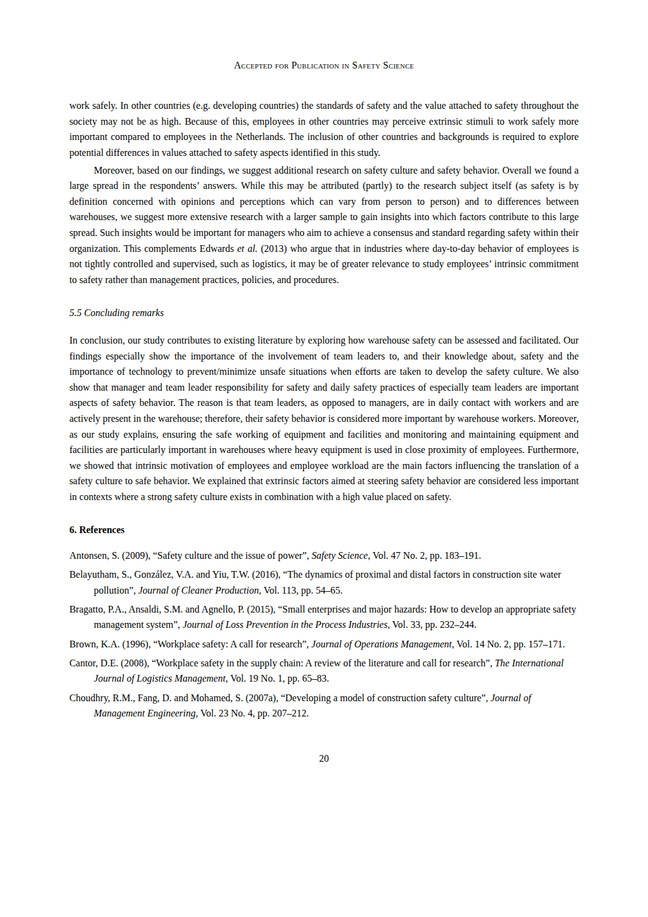Accepted for Publication in Safety Science
work safely. In other countries (e.g. developing countries) the standards of safety and the value attached to safety throughout the society may not be as high. Because of this, employees in other countries may perceive extrinsic stimuli to work safely more important compared to employees in the Netherlands. The inclusion of other countries and backgrounds is required to explore potential differences in values attached to safety aspects identified in this study.
Moreover, based on our findings, we suggest additional research on safety culture and safety behavior. Overall we found a large spread in the respondents’ answers. While this may be attributed (partly) to the research subject itself (as safety is by definition concerned with opinions and perceptions which can vary from person to person) and to differences between warehouses, we suggest more extensive research with a larger sample to gain insights into which factors contribute to this large spread. Such insights would be important for managers who aim to achieve a consensus and standard regarding safety within their organization. This complements Edwards et al. (2013) who argue that in industries where day-to-day behavior of employees is not tightly controlled and supervised, such as logistics, it may be of greater relevance to study employees’ intrinsic commitment to safety rather than management practices, policies, and procedures.
5.5 Concluding remarks
In conclusion, our study contributes to existing literature by exploring how warehouse safety can be assessed and facilitated. Our findings especially show the importance of the involvement of team leaders to, and their knowledge about, safety and the importance of technology to prevent/minimize unsafe situations when efforts are taken to develop the safety culture. We also show that manager and team leader responsibility for safety and daily safety practices of especially team leaders are important aspects of safety behavior. The reason is that team leaders, as opposed to managers, are in daily contact with workers and are actively present in the warehouse; therefore, their safety behavior is considered more important by warehouse workers. Moreover, as our study explains, ensuring the safe working of equipment and facilities and monitoring and maintaining equipment and facilities are particularly important in warehouses where heavy equipment is used in close proximity of employees. Furthermore, we showed that intrinsic motivation of employees and employee workload are the main factors influencing the translation of a safety culture to safe behavior. We explained that extrinsic factors aimed at steering safety behavior are considered less important in contexts where a strong safety culture exists in combination with a high value placed on safety.
6. References
Antonsen, S. (2009), “Safety culture and the issue of power”, Safety Science, Vol. 47 No. 2, pp. 183–191.
Belayutham, S., González, V.A. and Yiu, T.W. (2016), “The dynamics of proximal and distal factors in construction site water pollution”, Journal of Cleaner Production, Vol. 113, pp. 54–65.
Bragatto, P.A., Ansaldi, S.M. and Agnello, P. (2015), “Small enterprises and major hazards: How to develop an appropriate safety management system”, Journal of Loss Prevention in the Process Industries, Vol. 33, pp. 232–244.
Brown, K.A. (1996), “Workplace safety: A call for research”, Journal of Operations Management, Vol. 14 No. 2, pp. 157–171.
Cantor, D.E. (2008), “Workplace safety in the supply chain: A review of the literature and call for research”, The International Journal of Logistics Management, Vol. 19 No. 1, pp. 65–83.
Choudhry, R.M., Fang, D. and Mohamed, S. (2007a), “Developing a model of construction safety culture”, Journal of Management Engineering, Vol. 23 No. 4, pp. 207–212.
20